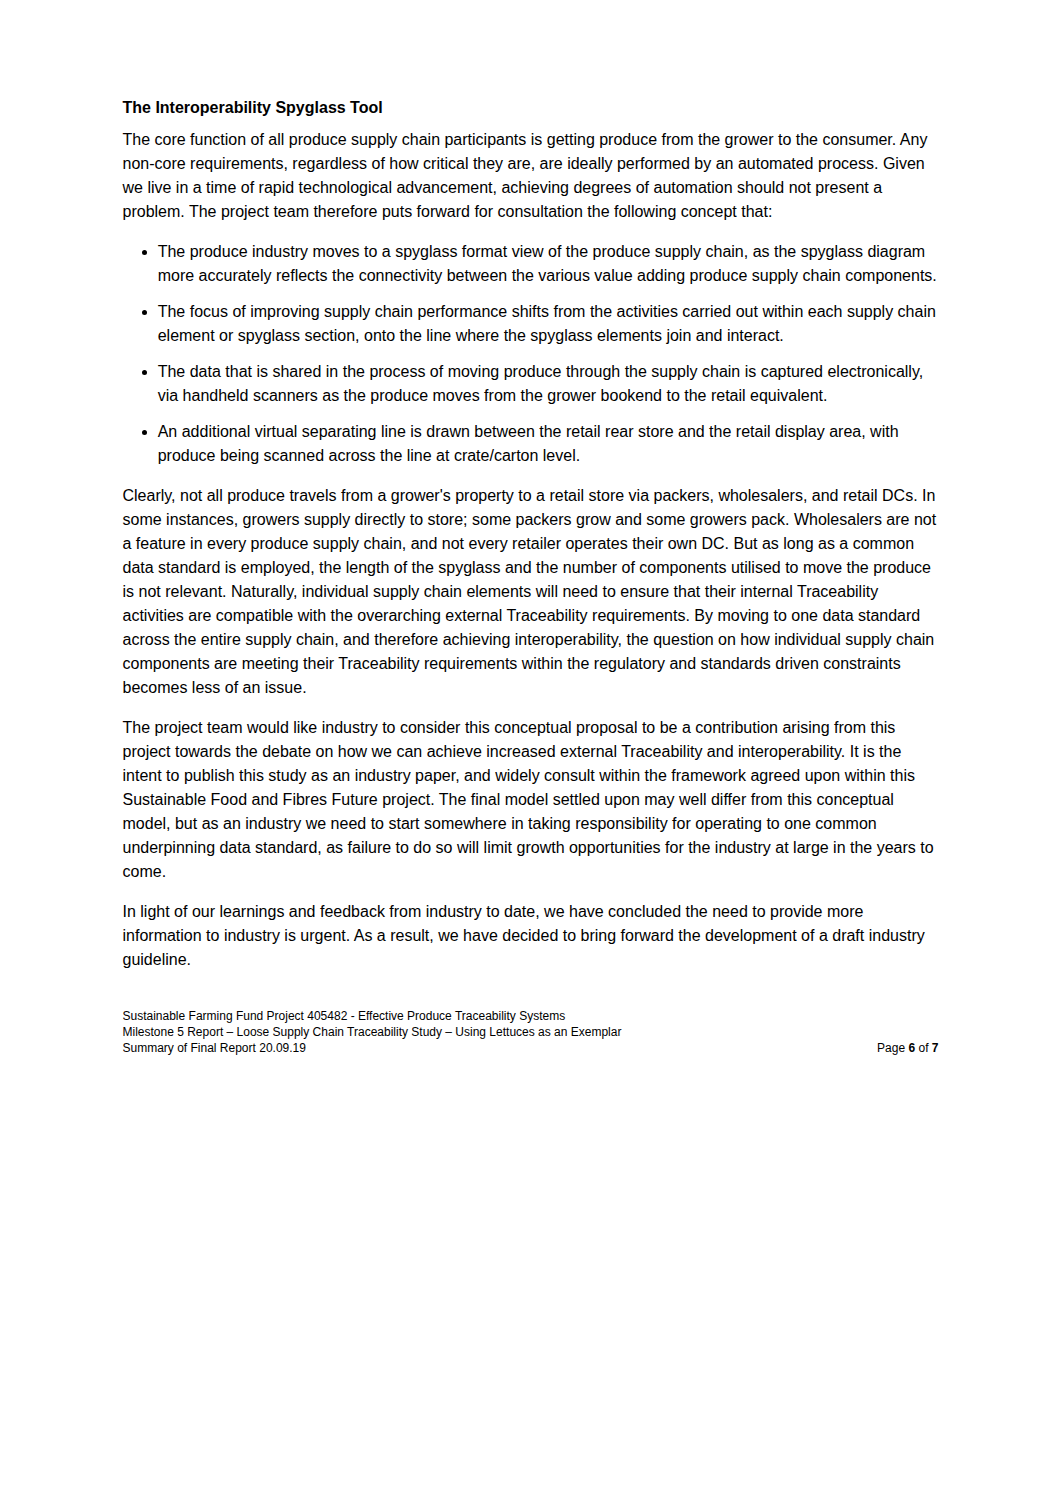The Interoperability Spyglass Tool
The core function of all produce supply chain participants is getting produce from the grower to the consumer. Any non-core requirements, regardless of how critical they are, are ideally performed by an automated process. Given we live in a time of rapid technological advancement, achieving degrees of automation should not present a problem. The project team therefore puts forward for consultation the following concept that:
The produce industry moves to a spyglass format view of the produce supply chain, as the spyglass diagram more accurately reflects the connectivity between the various value adding produce supply chain components.
The focus of improving supply chain performance shifts from the activities carried out within each supply chain element or spyglass section, onto the line where the spyglass elements join and interact.
The data that is shared in the process of moving produce through the supply chain is captured electronically, via handheld scanners as the produce moves from the grower bookend to the retail equivalent.
An additional virtual separating line is drawn between the retail rear store and the retail display area, with produce being scanned across the line at crate/carton level.
Clearly, not all produce travels from a grower's property to a retail store via packers, wholesalers, and retail DCs. In some instances, growers supply directly to store; some packers grow and some growers pack. Wholesalers are not a feature in every produce supply chain, and not every retailer operates their own DC. But as long as a common data standard is employed, the length of the spyglass and the number of components utilised to move the produce is not relevant. Naturally, individual supply chain elements will need to ensure that their internal Traceability activities are compatible with the overarching external Traceability requirements. By moving to one data standard across the entire supply chain, and therefore achieving interoperability, the question on how individual supply chain components are meeting their Traceability requirements within the regulatory and standards driven constraints becomes less of an issue.
The project team would like industry to consider this conceptual proposal to be a contribution arising from this project towards the debate on how we can achieve increased external Traceability and interoperability. It is the intent to publish this study as an industry paper, and widely consult within the framework agreed upon within this Sustainable Food and Fibres Future project. The final model settled upon may well differ from this conceptual model, but as an industry we need to start somewhere in taking responsibility for operating to one common underpinning data standard, as failure to do so will limit growth opportunities for the industry at large in the years to come.
In light of our learnings and feedback from industry to date, we have concluded the need to provide more information to industry is urgent. As a result, we have decided to bring forward the development of a draft industry guideline.
Sustainable Farming Fund Project 405482 - Effective Produce Traceability Systems Milestone 5 Report – Loose Supply Chain Traceability Study – Using Lettuces as an Exemplar Summary of Final Report 20.09.19 Page 6 of 7